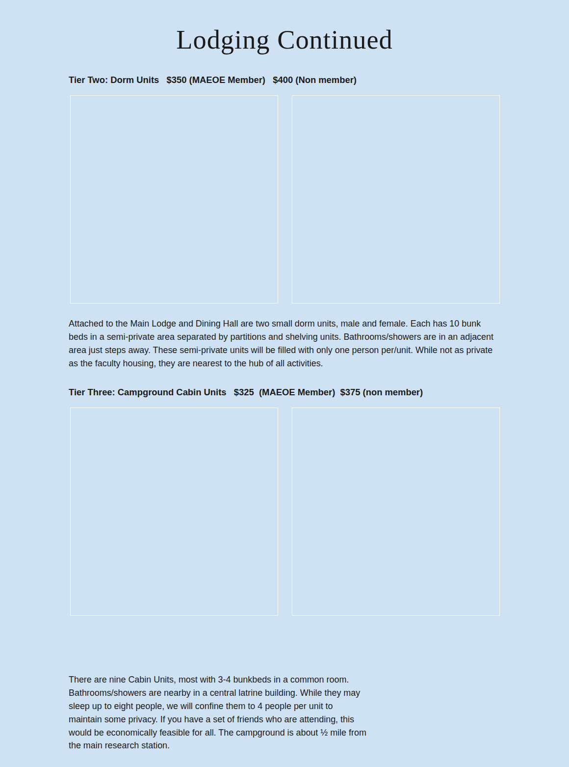Lodging Continued
Tier Two: Dorm Units $350 (MAEOE Member) $400 (Non member)
Attached to the Main Lodge and Dining Hall are two small dorm units, male and female. Each has 10 bunk beds in a semi-private area separated by partitions and shelving units. Bathrooms/showers are in an adjacent area just steps away. These semi-private units will be filled with only one person per/unit. While not as private as the faculty housing, they are nearest to the hub of all activities.
Tier Three: Campground Cabin Units $325 (MAEOE Member) $375 (non member)
There are nine Cabin Units, most with 3-4 bunkbeds in a common room. Bathrooms/showers are nearby in a central latrine building. While they may sleep up to eight people, we will confine them to 4 people per unit to maintain some privacy. If you have a set of friends who are attending, this would be economically feasible for all. The campground is about ½ mile from the main research station.